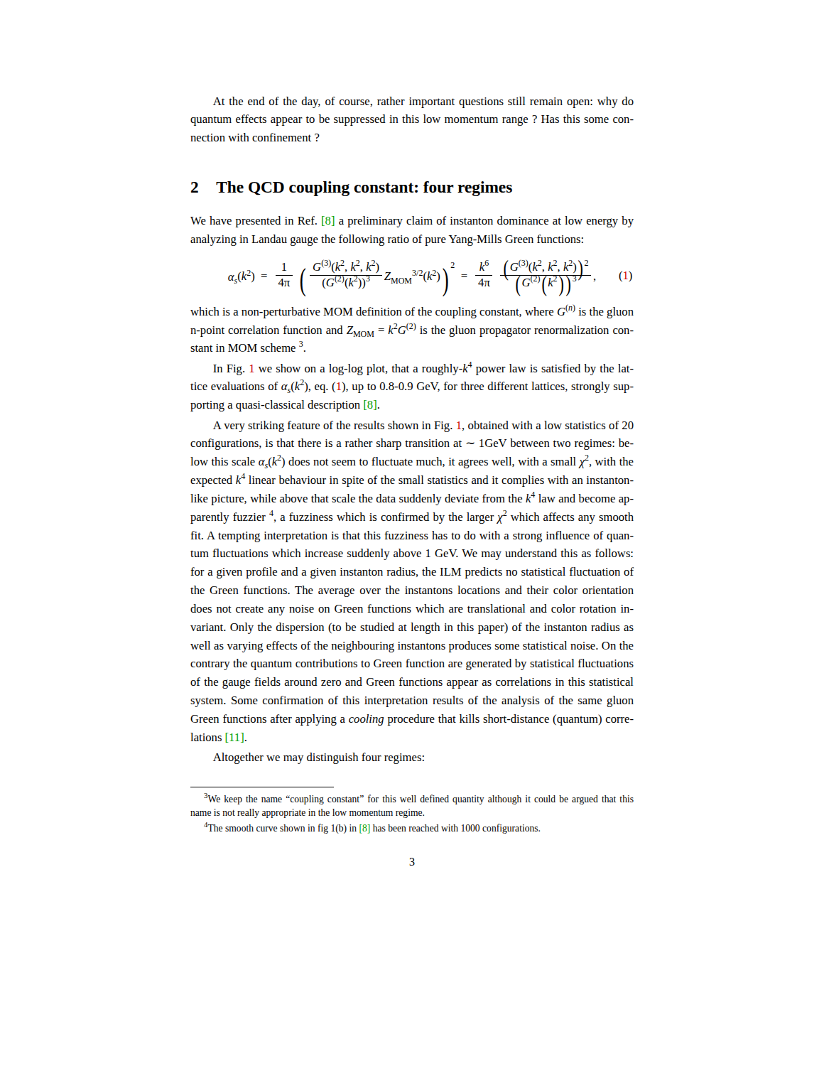At the end of the day, of course, rather important questions still remain open: why do quantum effects appear to be suppressed in this low momentum range ? Has this some connection with confinement ?
2 The QCD coupling constant: four regimes
We have presented in Ref. [8] a preliminary claim of instanton dominance at low energy by analyzing in Landau gauge the following ratio of pure Yang-Mills Green functions:
αs(k2) = 14π (G(3)(k2, k2, k2)(G(2)(k2))3 ZMOM3/2(k2)) 2 = k64π (G(3)(k2, k2, k2))2(G(2)(k2))3, (1)
which is a non-perturbative MOM definition of the coupling constant, where G(n) is the gluon n-point correlation function and ZMOM = k2G(2) is the gluon propagator renormalization constant in MOM scheme 3.
In Fig. 1 we show on a log-log plot, that a roughly-k4 power law is satisfied by the lattice evaluations of αs(k2), eq. (1), up to 0.8-0.9 GeV, for three different lattices, strongly supporting a quasi-classical description [8].
A very striking feature of the results shown in Fig. 1, obtained with a low statistics of 20 configurations, is that there is a rather sharp transition at ∼ 1GeV between two regimes: below this scale αs(k2) does not seem to fluctuate much, it agrees well, with a small χ2, with the expected k4 linear behaviour in spite of the small statistics and it complies with an instanton-like picture, while above that scale the data suddenly deviate from the k4 law and become apparently fuzzier 4, a fuzziness which is confirmed by the larger χ2 which affects any smooth fit. A tempting interpretation is that this fuzziness has to do with a strong influence of quantum fluctuations which increase suddenly above 1 GeV. We may understand this as follows: for a given profile and a given instanton radius, the ILM predicts no statistical fluctuation of the Green functions. The average over the instantons locations and their color orientation does not create any noise on Green functions which are translational and color rotation invariant. Only the dispersion (to be studied at length in this paper) of the instanton radius as well as varying effects of the neighbouring instantons produces some statistical noise. On the contrary the quantum contributions to Green function are generated by statistical fluctuations of the gauge fields around zero and Green functions appear as correlations in this statistical system. Some confirmation of this interpretation results of the analysis of the same gluon Green functions after applying a cooling procedure that kills short-distance (quantum) correlations [11].
Altogether we may distinguish four regimes:
3We keep the name “coupling constant” for this well defined quantity although it could be argued that this name is not really appropriate in the low momentum regime.
4The smooth curve shown in fig 1(b) in [8] has been reached with 1000 configurations.
3